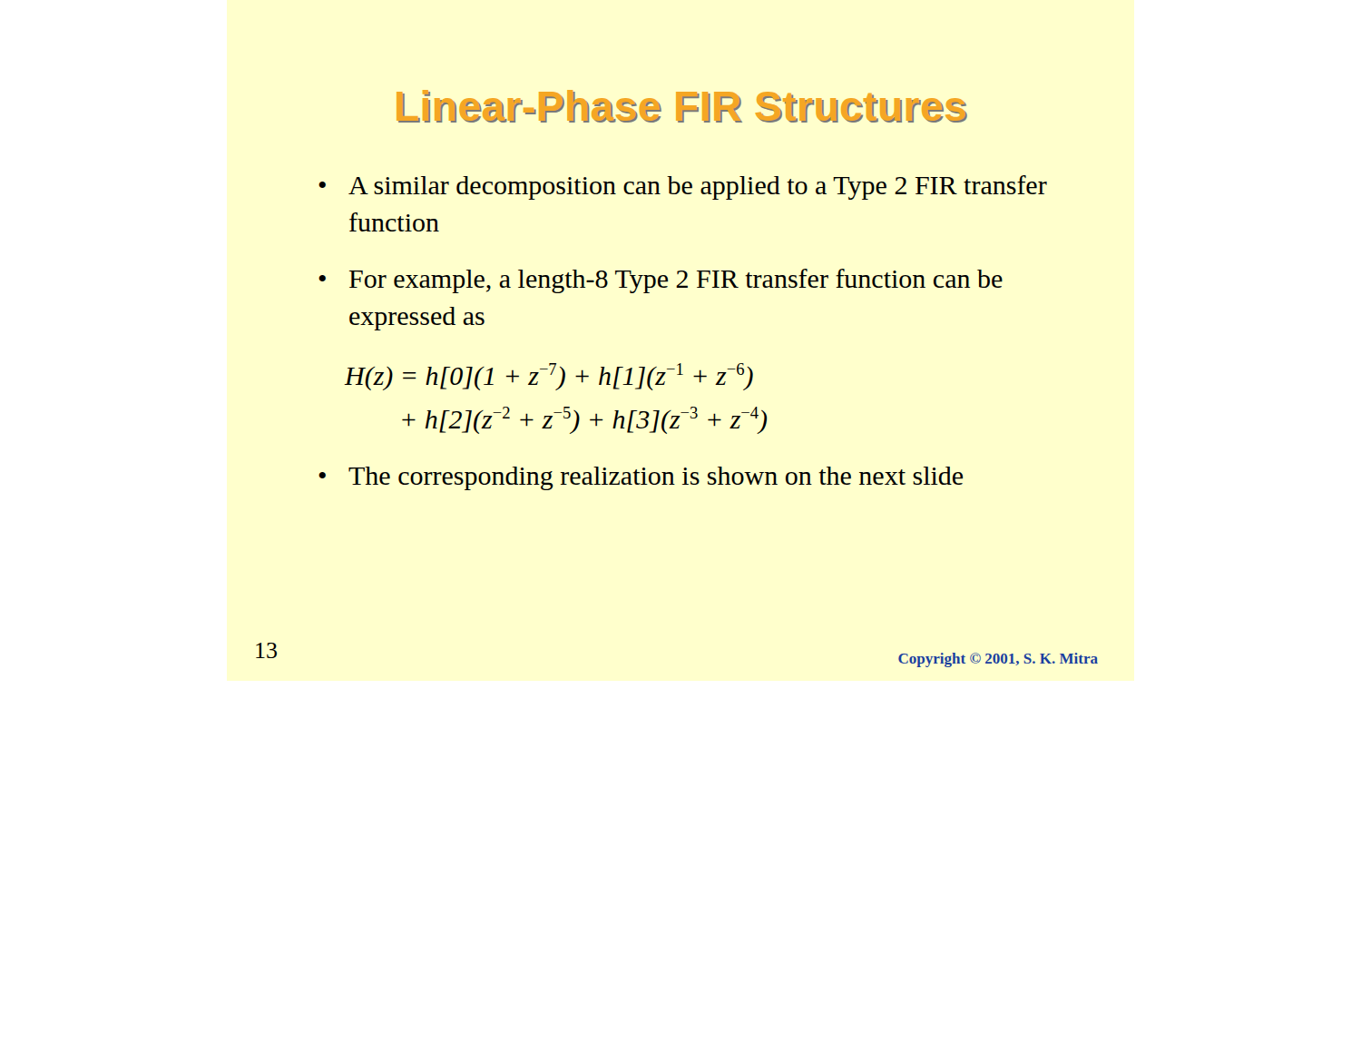Linear-Phase FIR Structures
A similar decomposition can be applied to a Type 2 FIR transfer function
For example, a length-8 Type 2 FIR transfer function can be expressed as
H(z) = h[0](1 + z−7) + h[1](z−1 + z−6)
+ h[2](z−2 + z−5) + h[3](z−3 + z−4)
The corresponding realization is shown on the next slide
13
Copyright © 2001, S. K. Mitra